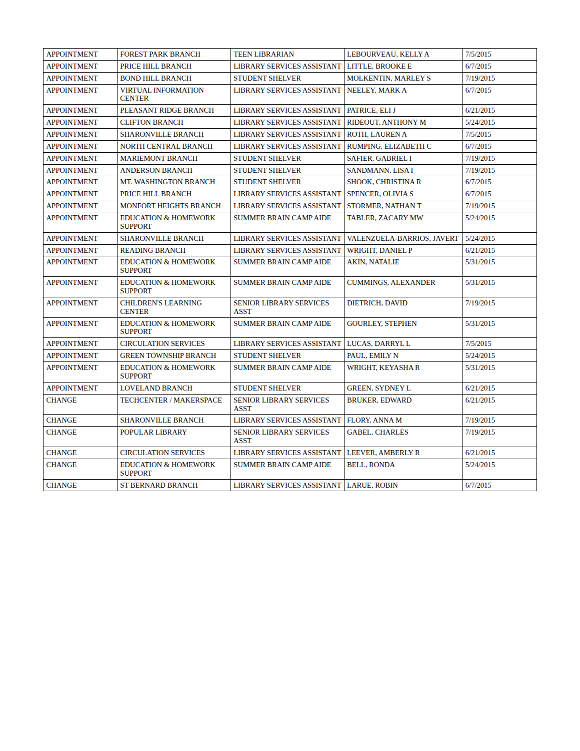| APPOINTMENT | FOREST PARK BRANCH | TEEN LIBRARIAN | LEBOURVEAU, KELLY A | 7/5/2015 |
| APPOINTMENT | PRICE HILL BRANCH | LIBRARY SERVICES ASSISTANT | LITTLE, BROOKE E | 6/7/2015 |
| APPOINTMENT | BOND HILL BRANCH | STUDENT SHELVER | MOLKENTIN, MARLEY S | 7/19/2015 |
| APPOINTMENT | VIRTUAL INFORMATION CENTER | LIBRARY SERVICES ASSISTANT | NEELEY, MARK A | 6/7/2015 |
| APPOINTMENT | PLEASANT RIDGE BRANCH | LIBRARY SERVICES ASSISTANT | PATRICE, ELI J | 6/21/2015 |
| APPOINTMENT | CLIFTON BRANCH | LIBRARY SERVICES ASSISTANT | RIDEOUT, ANTHONY M | 5/24/2015 |
| APPOINTMENT | SHARONVILLE BRANCH | LIBRARY SERVICES ASSISTANT | ROTH, LAUREN A | 7/5/2015 |
| APPOINTMENT | NORTH CENTRAL BRANCH | LIBRARY SERVICES ASSISTANT | RUMPING, ELIZABETH C | 6/7/2015 |
| APPOINTMENT | MARIEMONT BRANCH | STUDENT SHELVER | SAFIER, GABRIEL I | 7/19/2015 |
| APPOINTMENT | ANDERSON BRANCH | STUDENT SHELVER | SANDMANN, LISA I | 7/19/2015 |
| APPOINTMENT | MT. WASHINGTON BRANCH | STUDENT SHELVER | SHOOK, CHRISTINA R | 6/7/2015 |
| APPOINTMENT | PRICE HILL BRANCH | LIBRARY SERVICES ASSISTANT | SPENCER, OLIVIA S | 6/7/2015 |
| APPOINTMENT | MONFORT HEIGHTS BRANCH | LIBRARY SERVICES ASSISTANT | STORMER, NATHAN T | 7/19/2015 |
| APPOINTMENT | EDUCATION & HOMEWORK SUPPORT | SUMMER BRAIN CAMP AIDE | TABLER, ZACARY MW | 5/24/2015 |
| APPOINTMENT | SHARONVILLE BRANCH | LIBRARY SERVICES ASSISTANT | VALENZUELA-BARRIOS, JAVERT | 5/24/2015 |
| APPOINTMENT | READING BRANCH | LIBRARY SERVICES ASSISTANT | WRIGHT, DANIEL P | 6/21/2015 |
| APPOINTMENT | EDUCATION & HOMEWORK SUPPORT | SUMMER BRAIN CAMP AIDE | AKIN, NATALIE | 5/31/2015 |
| APPOINTMENT | EDUCATION & HOMEWORK SUPPORT | SUMMER BRAIN CAMP AIDE | CUMMINGS, ALEXANDER | 5/31/2015 |
| APPOINTMENT | CHILDREN'S LEARNING CENTER | SENIOR LIBRARY SERVICES ASST | DIETRICH, DAVID | 7/19/2015 |
| APPOINTMENT | EDUCATION & HOMEWORK SUPPORT | SUMMER BRAIN CAMP AIDE | GOURLEY, STEPHEN | 5/31/2015 |
| APPOINTMENT | CIRCULATION SERVICES | LIBRARY SERVICES ASSISTANT | LUCAS, DARRYL L | 7/5/2015 |
| APPOINTMENT | GREEN TOWNSHIP BRANCH | STUDENT SHELVER | PAUL, EMILY N | 5/24/2015 |
| APPOINTMENT | EDUCATION & HOMEWORK SUPPORT | SUMMER BRAIN CAMP AIDE | WRIGHT, KEYASHA R | 5/31/2015 |
| APPOINTMENT | LOVELAND BRANCH | STUDENT SHELVER | GREEN, SYDNEY L | 6/21/2015 |
| CHANGE | TECHCENTER / MAKERSPACE | SENIOR LIBRARY SERVICES ASST | BRUKER, EDWARD | 6/21/2015 |
| CHANGE | SHARONVILLE BRANCH | LIBRARY SERVICES ASSISTANT | FLORY, ANNA M | 7/19/2015 |
| CHANGE | POPULAR LIBRARY | SENIOR LIBRARY SERVICES ASST | GABEL, CHARLES | 7/19/2015 |
| CHANGE | CIRCULATION SERVICES | LIBRARY SERVICES ASSISTANT | LEEVER, AMBERLY R | 6/21/2015 |
| CHANGE | EDUCATION & HOMEWORK SUPPORT | SUMMER BRAIN CAMP AIDE | BELL, RONDA | 5/24/2015 |
| CHANGE | ST BERNARD BRANCH | LIBRARY SERVICES ASSISTANT | LARUE, ROBIN | 6/7/2015 |